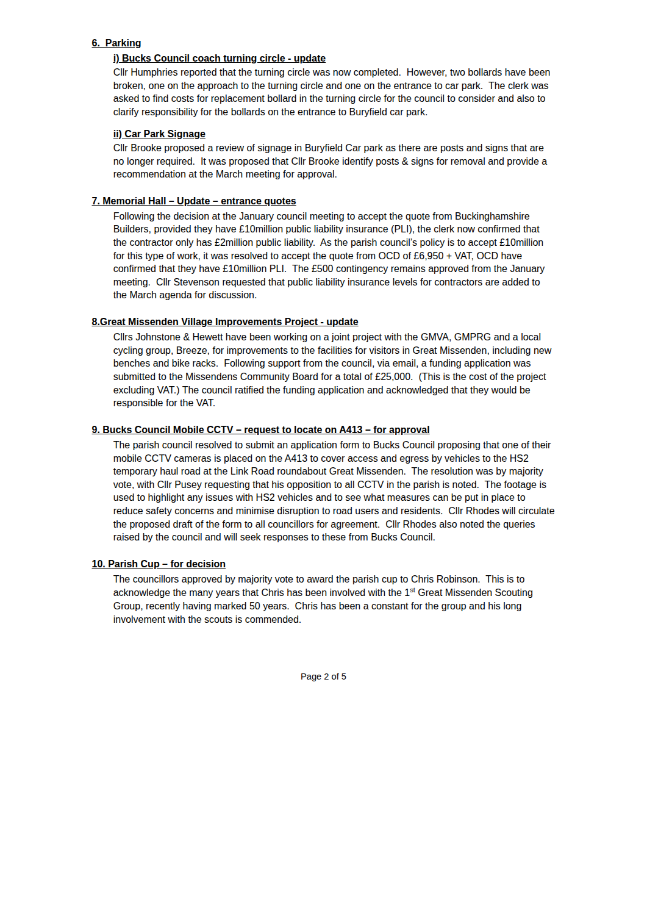6. Parking
i) Bucks Council coach turning circle - update
Cllr Humphries reported that the turning circle was now completed. However, two bollards have been broken, one on the approach to the turning circle and one on the entrance to car park. The clerk was asked to find costs for replacement bollard in the turning circle for the council to consider and also to clarify responsibility for the bollards on the entrance to Buryfield car park.
ii) Car Park Signage
Cllr Brooke proposed a review of signage in Buryfield Car park as there are posts and signs that are no longer required. It was proposed that Cllr Brooke identify posts & signs for removal and provide a recommendation at the March meeting for approval.
7. Memorial Hall – Update – entrance quotes
Following the decision at the January council meeting to accept the quote from Buckinghamshire Builders, provided they have £10million public liability insurance (PLI), the clerk now confirmed that the contractor only has £2million public liability. As the parish council’s policy is to accept £10million for this type of work, it was resolved to accept the quote from OCD of £6,950 + VAT, OCD have confirmed that they have £10million PLI. The £500 contingency remains approved from the January meeting. Cllr Stevenson requested that public liability insurance levels for contractors are added to the March agenda for discussion.
8.Great Missenden Village Improvements Project - update
Cllrs Johnstone & Hewett have been working on a joint project with the GMVA, GMPRG and a local cycling group, Breeze, for improvements to the facilities for visitors in Great Missenden, including new benches and bike racks. Following support from the council, via email, a funding application was submitted to the Missendens Community Board for a total of £25,000. (This is the cost of the project excluding VAT.) The council ratified the funding application and acknowledged that they would be responsible for the VAT.
9. Bucks Council Mobile CCTV – request to locate on A413 – for approval
The parish council resolved to submit an application form to Bucks Council proposing that one of their mobile CCTV cameras is placed on the A413 to cover access and egress by vehicles to the HS2 temporary haul road at the Link Road roundabout Great Missenden. The resolution was by majority vote, with Cllr Pusey requesting that his opposition to all CCTV in the parish is noted. The footage is used to highlight any issues with HS2 vehicles and to see what measures can be put in place to reduce safety concerns and minimise disruption to road users and residents. Cllr Rhodes will circulate the proposed draft of the form to all councillors for agreement. Cllr Rhodes also noted the queries raised by the council and will seek responses to these from Bucks Council.
10. Parish Cup – for decision
The councillors approved by majority vote to award the parish cup to Chris Robinson. This is to acknowledge the many years that Chris has been involved with the 1st Great Missenden Scouting Group, recently having marked 50 years. Chris has been a constant for the group and his long involvement with the scouts is commended.
Page 2 of 5